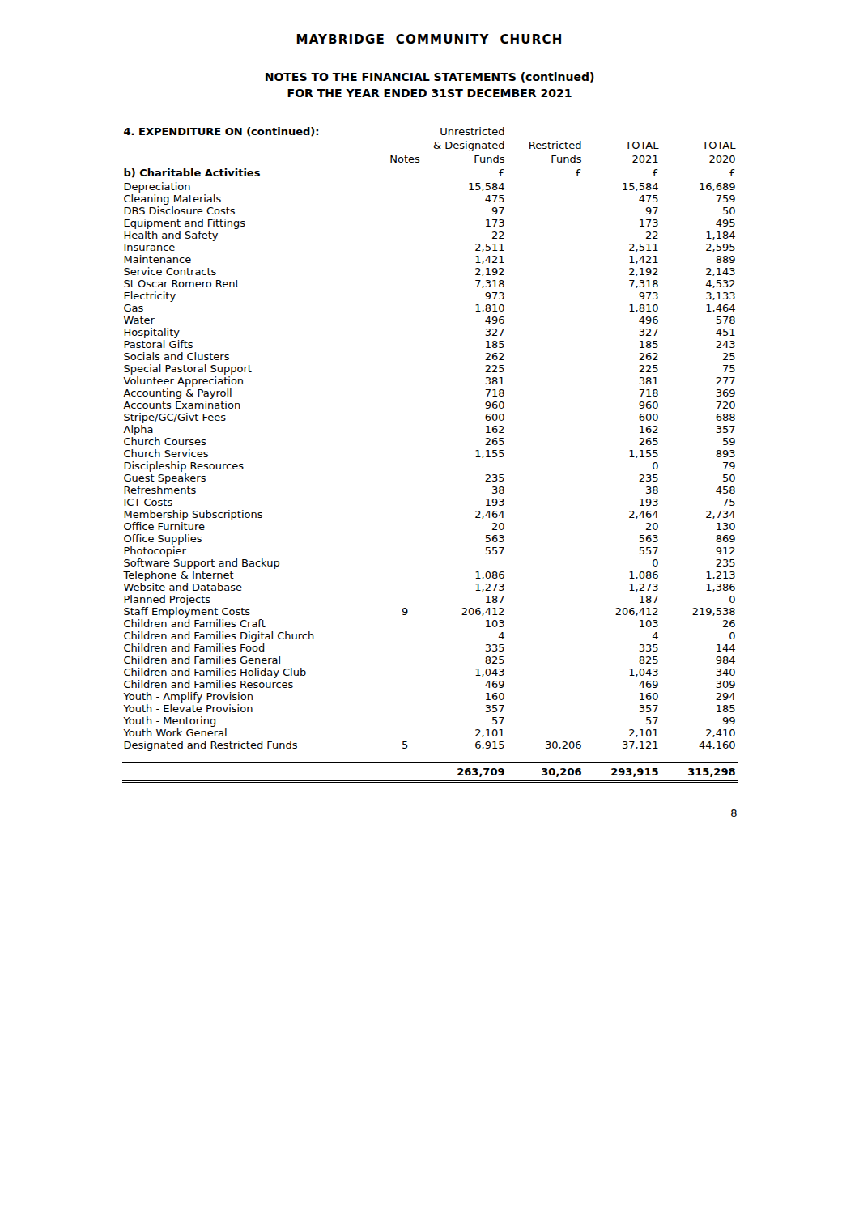MAYBRIDGE COMMUNITY CHURCH
NOTES TO THE FINANCIAL STATEMENTS (continued)
FOR THE YEAR ENDED 31ST DECEMBER 2021
| 4. EXPENDITURE ON (continued): | | Unrestricted | | | |
| --- | --- | --- | --- | --- | --- |
| | | & Designated | Restricted | TOTAL | TOTAL |
| | Notes | Funds | Funds | 2021 | 2020 |
| b) Charitable Activities | | £ | £ | £ | £ |
| Depreciation | | 15,584 | | 15,584 | 16,689 |
| Cleaning Materials | | 475 | | 475 | 759 |
| DBS Disclosure Costs | | 97 | | 97 | 50 |
| Equipment and Fittings | | 173 | | 173 | 495 |
| Health and Safety | | 22 | | 22 | 1,184 |
| Insurance | | 2,511 | | 2,511 | 2,595 |
| Maintenance | | 1,421 | | 1,421 | 889 |
| Service Contracts | | 2,192 | | 2,192 | 2,143 |
| St Oscar Romero Rent | | 7,318 | | 7,318 | 4,532 |
| Electricity | | 973 | | 973 | 3,133 |
| Gas | | 1,810 | | 1,810 | 1,464 |
| Water | | 496 | | 496 | 578 |
| Hospitality | | 327 | | 327 | 451 |
| Pastoral Gifts | | 185 | | 185 | 243 |
| Socials and Clusters | | 262 | | 262 | 25 |
| Special Pastoral Support | | 225 | | 225 | 75 |
| Volunteer Appreciation | | 381 | | 381 | 277 |
| Accounting & Payroll | | 718 | | 718 | 369 |
| Accounts Examination | | 960 | | 960 | 720 |
| Stripe/GC/Givt Fees | | 600 | | 600 | 688 |
| Alpha | | 162 | | 162 | 357 |
| Church Courses | | 265 | | 265 | 59 |
| Church Services | | 1,155 | | 1,155 | 893 |
| Discipleship Resources | | | | 0 | 79 |
| Guest Speakers | | 235 | | 235 | 50 |
| Refreshments | | 38 | | 38 | 458 |
| ICT Costs | | 193 | | 193 | 75 |
| Membership Subscriptions | | 2,464 | | 2,464 | 2,734 |
| Office Furniture | | 20 | | 20 | 130 |
| Office Supplies | | 563 | | 563 | 869 |
| Photocopier | | 557 | | 557 | 912 |
| Software Support and Backup | | | | 0 | 235 |
| Telephone & Internet | | 1,086 | | 1,086 | 1,213 |
| Website and Database | | 1,273 | | 1,273 | 1,386 |
| Planned Projects | | 187 | | 187 | 0 |
| Staff Employment Costs | 9 | 206,412 | | 206,412 | 219,538 |
| Children and Families Craft | | 103 | | 103 | 26 |
| Children and Families Digital Church | | 4 | | 4 | 0 |
| Children and Families Food | | 335 | | 335 | 144 |
| Children and Families General | | 825 | | 825 | 984 |
| Children and Families Holiday Club | | 1,043 | | 1,043 | 340 |
| Children and Families Resources | | 469 | | 469 | 309 |
| Youth - Amplify Provision | | 160 | | 160 | 294 |
| Youth - Elevate Provision | | 357 | | 357 | 185 |
| Youth - Mentoring | | 57 | | 57 | 99 |
| Youth Work General | | 2,101 | | 2,101 | 2,410 |
| Designated and Restricted Funds | 5 | 6,915 | 30,206 | 37,121 | 44,160 |
| | | 263,709 | 30,206 | 293,915 | 315,298 |
8